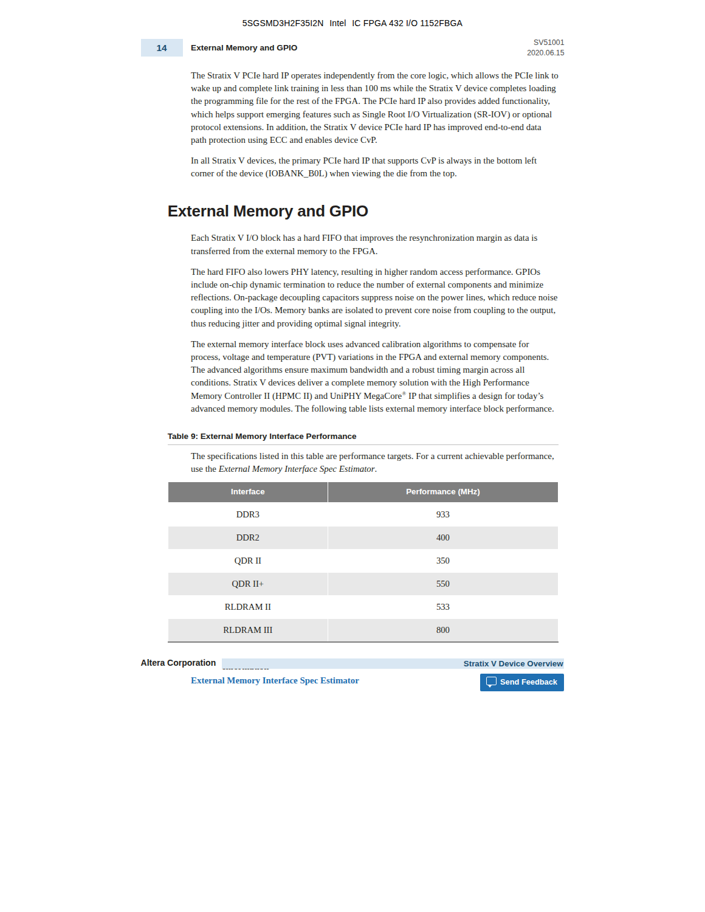5SGSMD3H2F35I2N Intel IC FPGA 432 I/O 1152FBGA
14
External Memory and GPIO
SV51001
2020.06.15
The Stratix V PCIe hard IP operates independently from the core logic, which allows the PCIe link to wake up and complete link training in less than 100 ms while the Stratix V device completes loading the programming file for the rest of the FPGA. The PCIe hard IP also provides added functionality, which helps support emerging features such as Single Root I/O Virtualization (SR-IOV) or optional protocol extensions. In addition, the Stratix V device PCIe hard IP has improved end-to-end data path protection using ECC and enables device CvP.
In all Stratix V devices, the primary PCIe hard IP that supports CvP is always in the bottom left corner of the device (IOBANK_B0L) when viewing the die from the top.
External Memory and GPIO
Each Stratix V I/O block has a hard FIFO that improves the resynchronization margin as data is transferred from the external memory to the FPGA.
The hard FIFO also lowers PHY latency, resulting in higher random access performance. GPIOs include on-chip dynamic termination to reduce the number of external components and minimize reflections. On-package decoupling capacitors suppress noise on the power lines, which reduce noise coupling into the I/Os. Memory banks are isolated to prevent core noise from coupling to the output, thus reducing jitter and providing optimal signal integrity.
The external memory interface block uses advanced calibration algorithms to compensate for process, voltage and temperature (PVT) variations in the FPGA and external memory components. The advanced algorithms ensure maximum bandwidth and a robust timing margin across all conditions. Stratix V devices deliver a complete memory solution with the High Performance Memory Controller II (HPMC II) and UniPHY MegaCore® IP that simplifies a design for today’s advanced memory modules. The following table lists external memory interface block performance.
Table 9: External Memory Interface Performance
The specifications listed in this table are performance targets. For a current achievable performance, use the External Memory Interface Spec Estimator.
| Interface | Performance (MHz) |
| --- | --- |
| DDR3 | 933 |
| DDR2 | 400 |
| QDR II | 350 |
| QDR II+ | 550 |
| RLDRAM II | 533 |
| RLDRAM III | 800 |
Related Information
External Memory Interface Spec Estimator
Altera Corporation
Stratix V Device Overview
Send Feedback